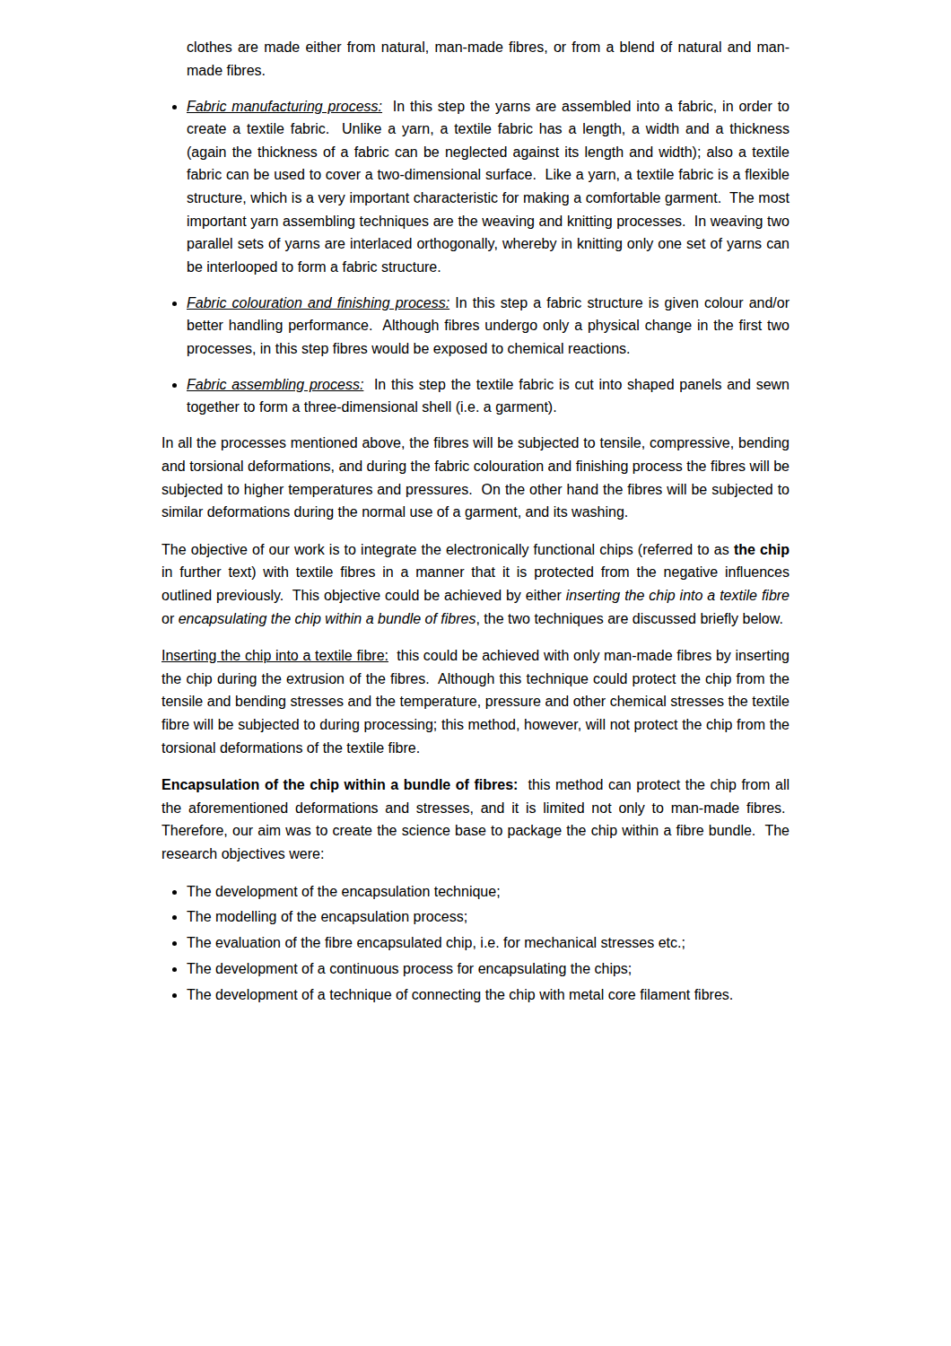clothes are made either from natural, man-made fibres, or from a blend of natural and man-made fibres.
Fabric manufacturing process: In this step the yarns are assembled into a fabric, in order to create a textile fabric. Unlike a yarn, a textile fabric has a length, a width and a thickness (again the thickness of a fabric can be neglected against its length and width); also a textile fabric can be used to cover a two-dimensional surface. Like a yarn, a textile fabric is a flexible structure, which is a very important characteristic for making a comfortable garment. The most important yarn assembling techniques are the weaving and knitting processes. In weaving two parallel sets of yarns are interlaced orthogonally, whereby in knitting only one set of yarns can be interlooped to form a fabric structure.
Fabric colouration and finishing process: In this step a fabric structure is given colour and/or better handling performance. Although fibres undergo only a physical change in the first two processes, in this step fibres would be exposed to chemical reactions.
Fabric assembling process: In this step the textile fabric is cut into shaped panels and sewn together to form a three-dimensional shell (i.e. a garment).
In all the processes mentioned above, the fibres will be subjected to tensile, compressive, bending and torsional deformations, and during the fabric colouration and finishing process the fibres will be subjected to higher temperatures and pressures. On the other hand the fibres will be subjected to similar deformations during the normal use of a garment, and its washing.
The objective of our work is to integrate the electronically functional chips (referred to as the chip in further text) with textile fibres in a manner that it is protected from the negative influences outlined previously. This objective could be achieved by either inserting the chip into a textile fibre or encapsulating the chip within a bundle of fibres, the two techniques are discussed briefly below.
Inserting the chip into a textile fibre: this could be achieved with only man-made fibres by inserting the chip during the extrusion of the fibres. Although this technique could protect the chip from the tensile and bending stresses and the temperature, pressure and other chemical stresses the textile fibre will be subjected to during processing; this method, however, will not protect the chip from the torsional deformations of the textile fibre.
Encapsulation of the chip within a bundle of fibres: this method can protect the chip from all the aforementioned deformations and stresses, and it is limited not only to man-made fibres. Therefore, our aim was to create the science base to package the chip within a fibre bundle. The research objectives were:
The development of the encapsulation technique;
The modelling of the encapsulation process;
The evaluation of the fibre encapsulated chip, i.e. for mechanical stresses etc.;
The development of a continuous process for encapsulating the chips;
The development of a technique of connecting the chip with metal core filament fibres.